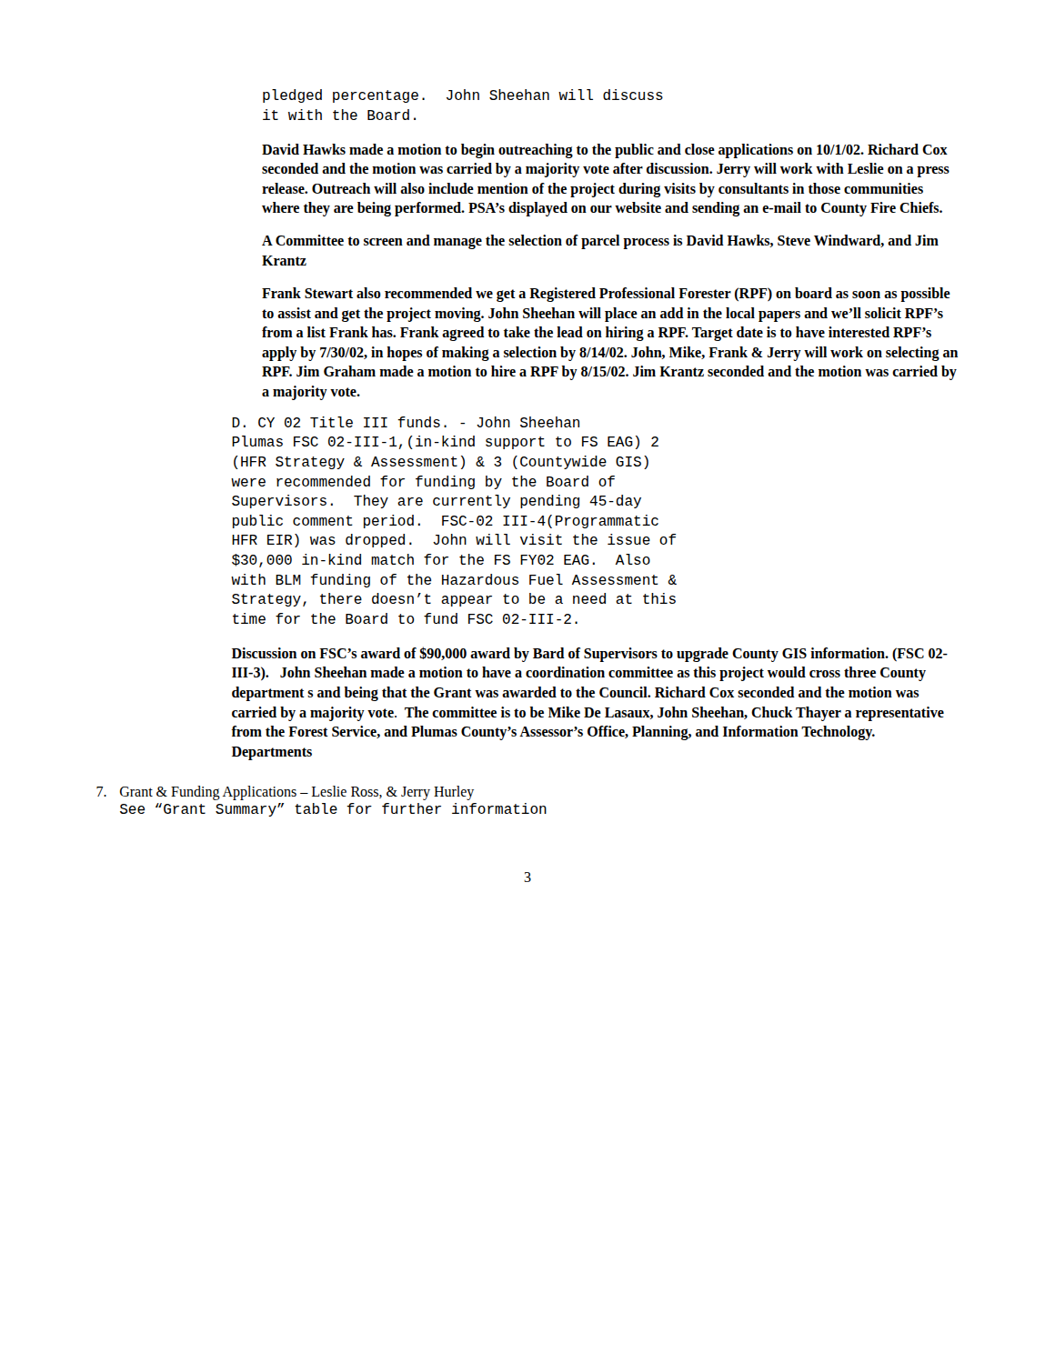pledged percentage. John Sheehan will discuss it with the Board.
David Hawks made a motion to begin outreaching to the public and close applications on 10/1/02. Richard Cox seconded and the motion was carried by a majority vote after discussion. Jerry will work with Leslie on a press release. Outreach will also include mention of the project during visits by consultants in those communities where they are being performed. PSA’s displayed on our website and sending an e-mail to County Fire Chiefs.
A Committee to screen and manage the selection of parcel process is David Hawks, Steve Windward, and Jim Krantz
Frank Stewart also recommended we get a Registered Professional Forester (RPF) on board as soon as possible to assist and get the project moving. John Sheehan will place an add in the local papers and we’ll solicit RPF’s from a list Frank has. Frank agreed to take the lead on hiring a RPF. Target date is to have interested RPF’s apply by 7/30/02, in hopes of making a selection by 8/14/02. John, Mike, Frank & Jerry will work on selecting an RPF. Jim Graham made a motion to hire a RPF by 8/15/02. Jim Krantz seconded and the motion was carried by a majority vote.
D. CY 02 Title III funds. - John Sheehan
Plumas FSC 02-III-1,(in-kind support to FS EAG) 2 (HFR Strategy & Assessment) & 3 (Countywide GIS) were recommended for funding by the Board of Supervisors. They are currently pending 45-day public comment period. FSC-02 III-4(Programmatic HFR EIR) was dropped. John will visit the issue of $30,000 in-kind match for the FS FY02 EAG. Also with BLM funding of the Hazardous Fuel Assessment & Strategy, there doesn’t appear to be a need at this time for the Board to fund FSC 02-III-2.
Discussion on FSC’s award of $90,000 award by Bard of Supervisors to upgrade County GIS information. (FSC 02-III-3). John Sheehan made a motion to have a coordination committee as this project would cross three County department s and being that the Grant was awarded to the Council. Richard Cox seconded and the motion was carried by a majority vote. The committee is to be Mike De Lasaux, John Sheehan, Chuck Thayer a representative from the Forest Service, and Plumas County’s Assessor’s Office, Planning, and Information Technology. Departments
7. Grant & Funding Applications – Leslie Ross, & Jerry Hurley
See “Grant Summary” table for further information
3